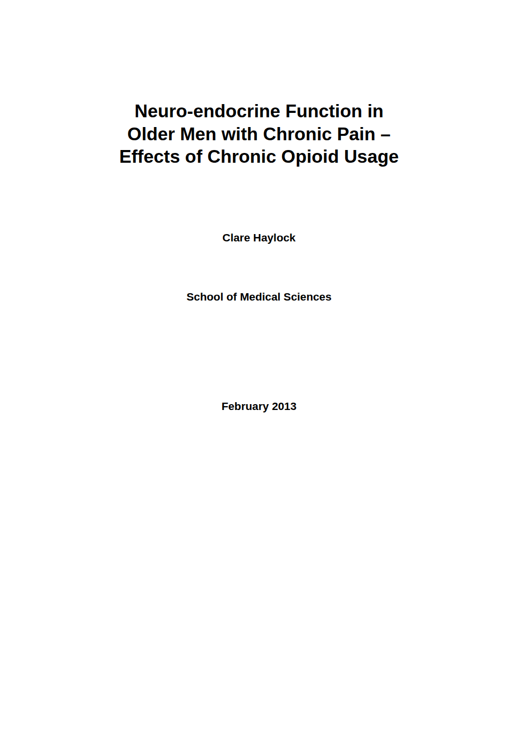Neuro-endocrine Function in Older Men with Chronic Pain – Effects of Chronic Opioid Usage
Clare Haylock
School of Medical Sciences
February 2013